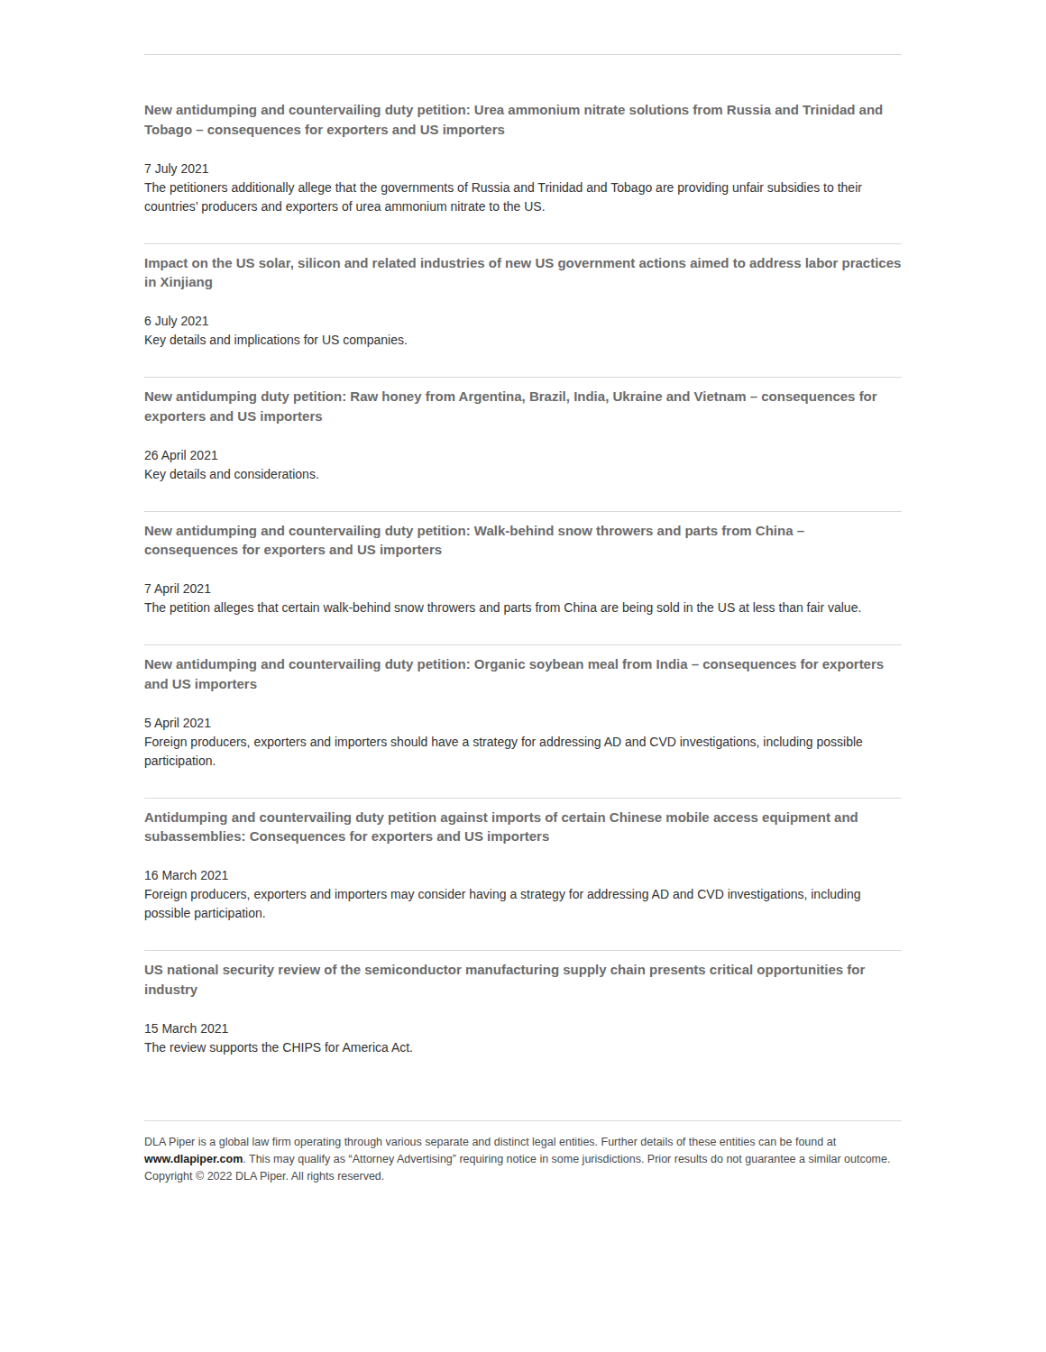New antidumping and countervailing duty petition: Urea ammonium nitrate solutions from Russia and Trinidad and Tobago – consequences for exporters and US importers
7 July 2021
The petitioners additionally allege that the governments of Russia and Trinidad and Tobago are providing unfair subsidies to their countries’ producers and exporters of urea ammonium nitrate to the US.
Impact on the US solar, silicon and related industries of new US government actions aimed to address labor practices in Xinjiang
6 July 2021
Key details and implications for US companies.
New antidumping duty petition: Raw honey from Argentina, Brazil, India, Ukraine and Vietnam – consequences for exporters and US importers
26 April 2021
Key details and considerations.
New antidumping and countervailing duty petition: Walk-behind snow throwers and parts from China – consequences for exporters and US importers
7 April 2021
The petition alleges that certain walk-behind snow throwers and parts from China are being sold in the US at less than fair value.
New antidumping and countervailing duty petition: Organic soybean meal from India – consequences for exporters and US importers
5 April 2021
Foreign producers, exporters and importers should have a strategy for addressing AD and CVD investigations, including possible participation.
Antidumping and countervailing duty petition against imports of certain Chinese mobile access equipment and subassemblies: Consequences for exporters and US importers
16 March 2021
Foreign producers, exporters and importers may consider having a strategy for addressing AD and CVD investigations, including possible participation.
US national security review of the semiconductor manufacturing supply chain presents critical opportunities for industry
15 March 2021
The review supports the CHIPS for America Act.
DLA Piper is a global law firm operating through various separate and distinct legal entities. Further details of these entities can be found at www.dlapiper.com. This may qualify as “Attorney Advertising” requiring notice in some jurisdictions. Prior results do not guarantee a similar outcome. Copyright © 2022 DLA Piper. All rights reserved.